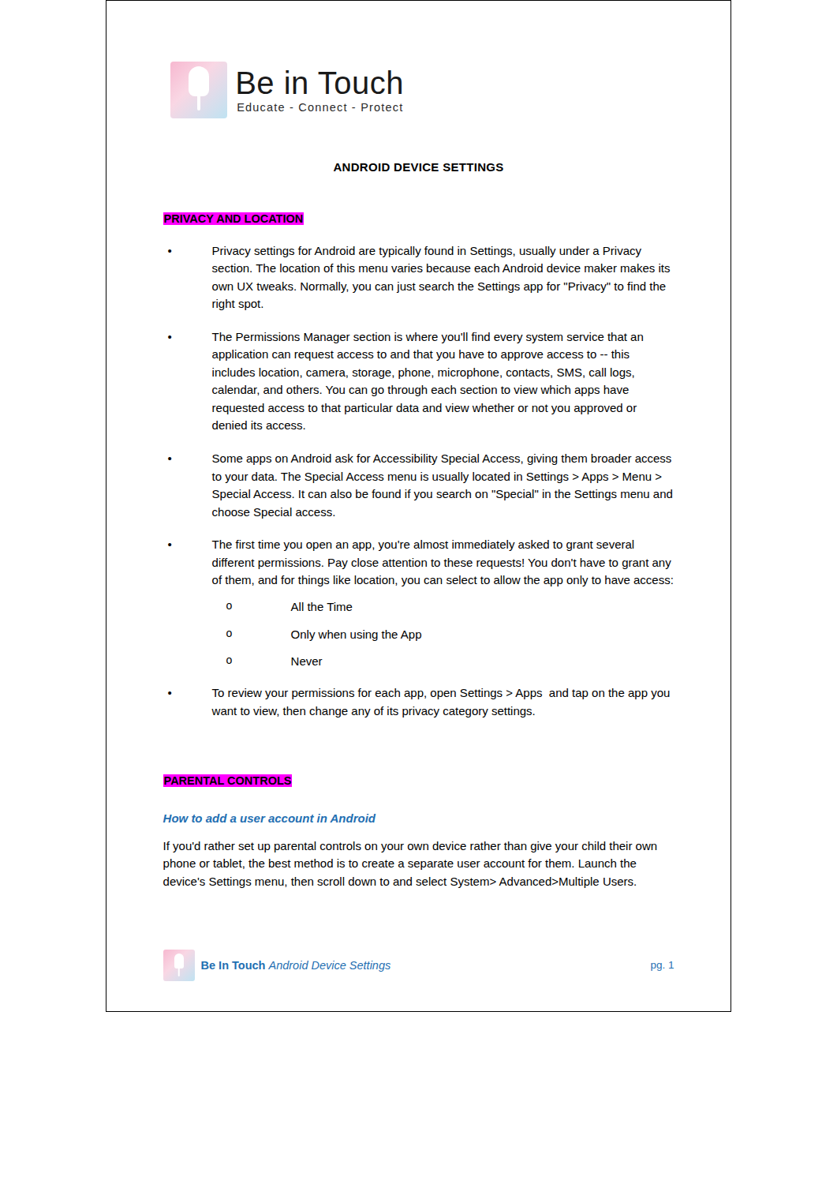Be in Touch
Educate - Connect - Protect
ANDROID DEVICE SETTINGS
PRIVACY AND LOCATION
Privacy settings for Android are typically found in Settings, usually under a Privacy section. The location of this menu varies because each Android device maker makes its own UX tweaks. Normally, you can just search the Settings app for "Privacy" to find the right spot.
The Permissions Manager section is where you'll find every system service that an application can request access to and that you have to approve access to -- this includes location, camera, storage, phone, microphone, contacts, SMS, call logs, calendar, and others. You can go through each section to view which apps have requested access to that particular data and view whether or not you approved or denied its access.
Some apps on Android ask for Accessibility Special Access, giving them broader access to your data. The Special Access menu is usually located in Settings > Apps > Menu > Special Access. It can also be found if you search on "Special" in the Settings menu and choose Special access.
The first time you open an app, you're almost immediately asked to grant several different permissions. Pay close attention to these requests! You don't have to grant any of them, and for things like location, you can select to allow the app only to have access:
All the Time
Only when using the App
Never
To review your permissions for each app, open Settings > Apps and tap on the app you want to view, then change any of its privacy category settings.
PARENTAL CONTROLS
How to add a user account in Android
If you'd rather set up parental controls on your own device rather than give your child their own phone or tablet, the best method is to create a separate user account for them. Launch the device's Settings menu, then scroll down to and select System> Advanced>Multiple Users.
Be In Touch Android Device Settings
pg. 1